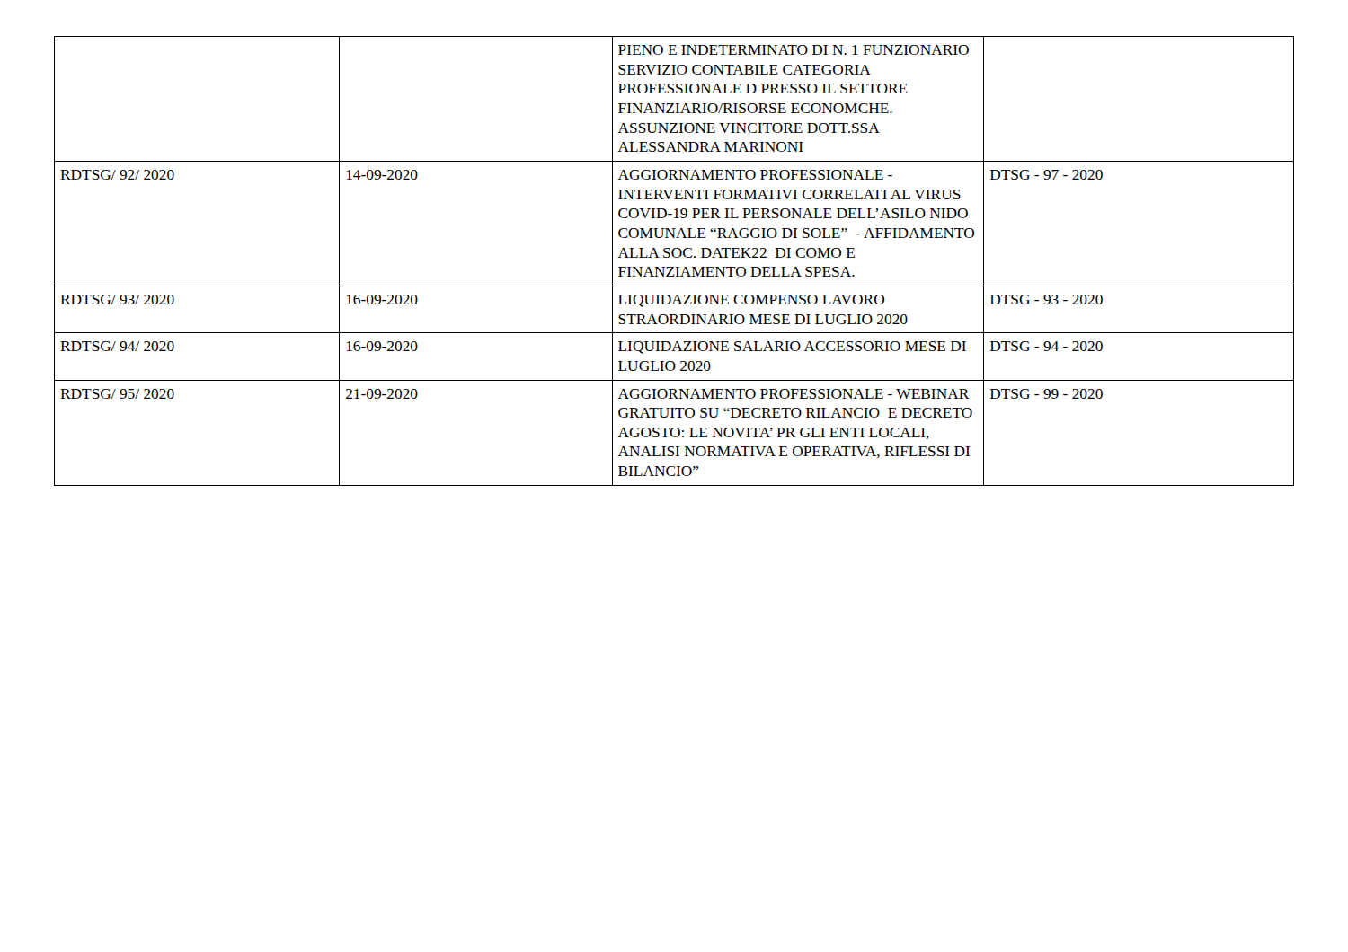| | | PIENO E INDETERMINATO DI N. 1 FUNZIONARIO SERVIZIO CONTABILE CATEGORIA PROFESSIONALE D PRESSO IL SETTORE FINANZIARIO/RISORSE ECONOMCHE. ASSUNZIONE VINCITORE DOTT.SSA ALESSANDRA MARINONI | |
| RDTSG/ 92/ 2020 | 14-09-2020 | AGGIORNAMENTO PROFESSIONALE - INTERVENTI FORMATIVI CORRELATI AL VIRUS COVID-19 PER IL PERSONALE DELL’ASILO NIDO COMUNALE “RAGGIO DI SOLE” - AFFIDAMENTO ALLA SOC. DATEK22 DI COMO E FINANZIAMENTO DELLA SPESA. | DTSG - 97 - 2020 |
| RDTSG/ 93/ 2020 | 16-09-2020 | LIQUIDAZIONE COMPENSO LAVORO STRAORDINARIO MESE DI LUGLIO 2020 | DTSG - 93 - 2020 |
| RDTSG/ 94/ 2020 | 16-09-2020 | LIQUIDAZIONE SALARIO ACCESSORIO MESE DI LUGLIO 2020 | DTSG - 94 - 2020 |
| RDTSG/ 95/ 2020 | 21-09-2020 | AGGIORNAMENTO PROFESSIONALE - WEBINAR GRATUITO SU “DECRETO RILANCIO E DECRETO AGOSTO: LE NOVITA’ PR GLI ENTI LOCALI, ANALISI NORMATIVA E OPERATIVA, RIFLESSI DI BILANCIO” | DTSG - 99 - 2020 |